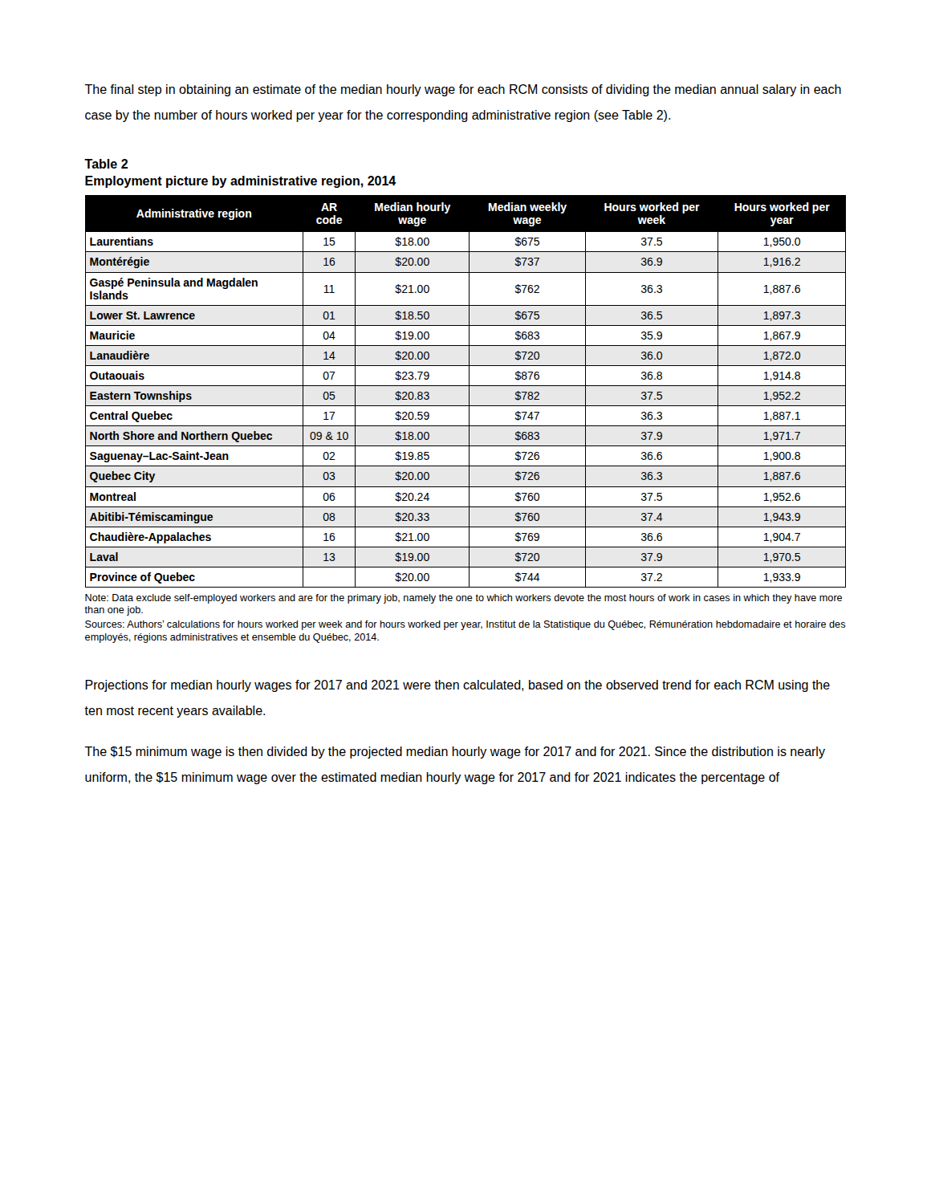The final step in obtaining an estimate of the median hourly wage for each RCM consists of dividing the median annual salary in each case by the number of hours worked per year for the corresponding administrative region (see Table 2).
Table 2 Employment picture by administrative region, 2014
| Administrative region | AR code | Median hourly wage | Median weekly wage | Hours worked per week | Hours worked per year |
| --- | --- | --- | --- | --- | --- |
| Laurentians | 15 | $18.00 | $675 | 37.5 | 1,950.0 |
| Montérégie | 16 | $20.00 | $737 | 36.9 | 1,916.2 |
| Gaspé Peninsula and Magdalen Islands | 11 | $21.00 | $762 | 36.3 | 1,887.6 |
| Lower St. Lawrence | 01 | $18.50 | $675 | 36.5 | 1,897.3 |
| Mauricie | 04 | $19.00 | $683 | 35.9 | 1,867.9 |
| Lanaudière | 14 | $20.00 | $720 | 36.0 | 1,872.0 |
| Outaouais | 07 | $23.79 | $876 | 36.8 | 1,914.8 |
| Eastern Townships | 05 | $20.83 | $782 | 37.5 | 1,952.2 |
| Central Quebec | 17 | $20.59 | $747 | 36.3 | 1,887.1 |
| North Shore and Northern Quebec | 09 & 10 | $18.00 | $683 | 37.9 | 1,971.7 |
| Saguenay–Lac-Saint-Jean | 02 | $19.85 | $726 | 36.6 | 1,900.8 |
| Quebec City | 03 | $20.00 | $726 | 36.3 | 1,887.6 |
| Montreal | 06 | $20.24 | $760 | 37.5 | 1,952.6 |
| Abitibi-Témiscamingue | 08 | $20.33 | $760 | 37.4 | 1,943.9 |
| Chaudière-Appalaches | 16 | $21.00 | $769 | 36.6 | 1,904.7 |
| Laval | 13 | $19.00 | $720 | 37.9 | 1,970.5 |
| Province of Quebec | | $20.00 | $744 | 37.2 | 1,933.9 |
Note: Data exclude self-employed workers and are for the primary job, namely the one to which workers devote the most hours of work in cases in which they have more than one job.
Sources: Authors’ calculations for hours worked per week and for hours worked per year, Institut de la Statistique du Québec, Rémunération hebdomadaire et horaire des employés, régions administratives et ensemble du Québec, 2014.
Projections for median hourly wages for 2017 and 2021 were then calculated, based on the observed trend for each RCM using the ten most recent years available.
The $15 minimum wage is then divided by the projected median hourly wage for 2017 and for 2021. Since the distribution is nearly uniform, the $15 minimum wage over the estimated median hourly wage for 2017 and for 2021 indicates the percentage of